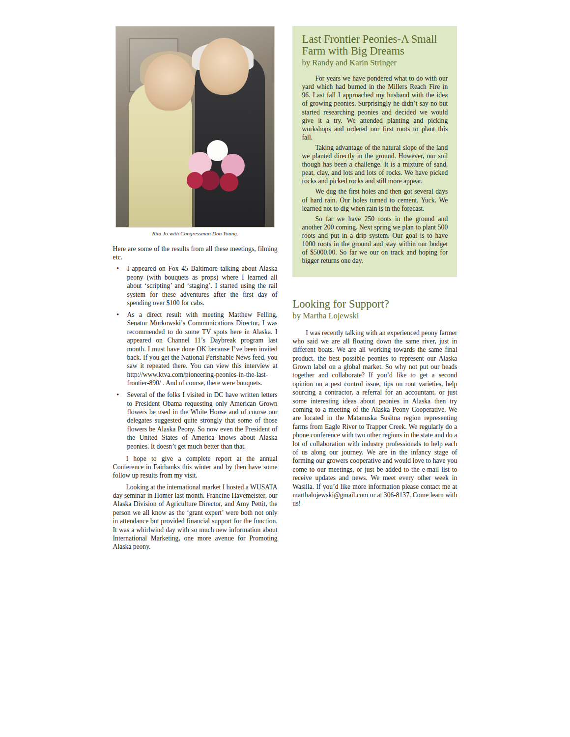Rita Jo with Congressman Don Young.
Here are some of the results from all these meetings, filming etc.
I appeared on Fox 45 Baltimore talking about Alaska peony (with bouquets as props) where I learned all about ‘scripting’ and ‘staging’. I started using the rail system for these adventures after the first day of spending over $100 for cabs.
As a direct result with meeting Matthew Felling, Senator Murkowski’s Communications Director, I was recommended to do some TV spots here in Alaska. I appeared on Channel 11’s Daybreak program last month. I must have done OK because I’ve been invited back. If you get the National Perishable News feed, you saw it repeated there. You can view this interview at http://www.ktva.com/pioneering-peonies-in-the-last-frontier-890/ . And of course, there were bouquets.
Several of the folks I visited in DC have written letters to President Obama requesting only American Grown flowers be used in the White House and of course our delegates suggested quite strongly that some of those flowers be Alaska Peony. So now even the President of the United States of America knows about Alaska peonies. It doesn’t get much better than that.
I hope to give a complete report at the annual Conference in Fairbanks this winter and by then have some follow up results from my visit.
Looking at the international market I hosted a WUSATA day seminar in Homer last month. Francine Havemeister, our Alaska Division of Agriculture Director, and Amy Pettit, the person we all know as the ‘grant expert’ were both not only in attendance but provided financial support for the function. It was a whirlwind day with so much new information about International Marketing, one more avenue for Promoting Alaska peony.
Last Frontier Peonies-A Small Farm with Big Dreams
by Randy and Karin Stringer
For years we have pondered what to do with our yard which had burned in the Millers Reach Fire in 96. Last fall I approached my husband with the idea of growing peonies. Surprisingly he didn’t say no but started researching peonies and decided we would give it a try. We attended planting and picking workshops and ordered our first roots to plant this fall.
Taking advantage of the natural slope of the land we planted directly in the ground. However, our soil though has been a challenge. It is a mixture of sand, peat, clay, and lots and lots of rocks. We have picked rocks and picked rocks and still more appear.
We dug the first holes and then got several days of hard rain. Our holes turned to cement. Yuck. We learned not to dig when rain is in the forecast.
So far we have 250 roots in the ground and another 200 coming. Next spring we plan to plant 500 roots and put in a drip system. Our goal is to have 1000 roots in the ground and stay within our budget of $5000.00. So far we our on track and hoping for bigger returns one day.
Looking for Support?
by Martha Lojewski
I was recently talking with an experienced peony farmer who said we are all floating down the same river, just in different boats. We are all working towards the same final product, the best possible peonies to represent our Alaska Grown label on a global market. So why not put our heads together and collaborate? If you’d like to get a second opinion on a pest control issue, tips on root varieties, help sourcing a contractor, a referral for an accountant, or just some interesting ideas about peonies in Alaska then try coming to a meeting of the Alaska Peony Cooperative. We are located in the Matanuska Susitna region representing farms from Eagle River to Trapper Creek. We regularly do a phone conference with two other regions in the state and do a lot of collaboration with industry professionals to help each of us along our journey. We are in the infancy stage of forming our growers cooperative and would love to have you come to our meetings, or just be added to the e-mail list to receive updates and news. We meet every other week in Wasilla. If you’d like more information please contact me at marthalojewski@gmail.com or at 306-8137. Come learn with us!